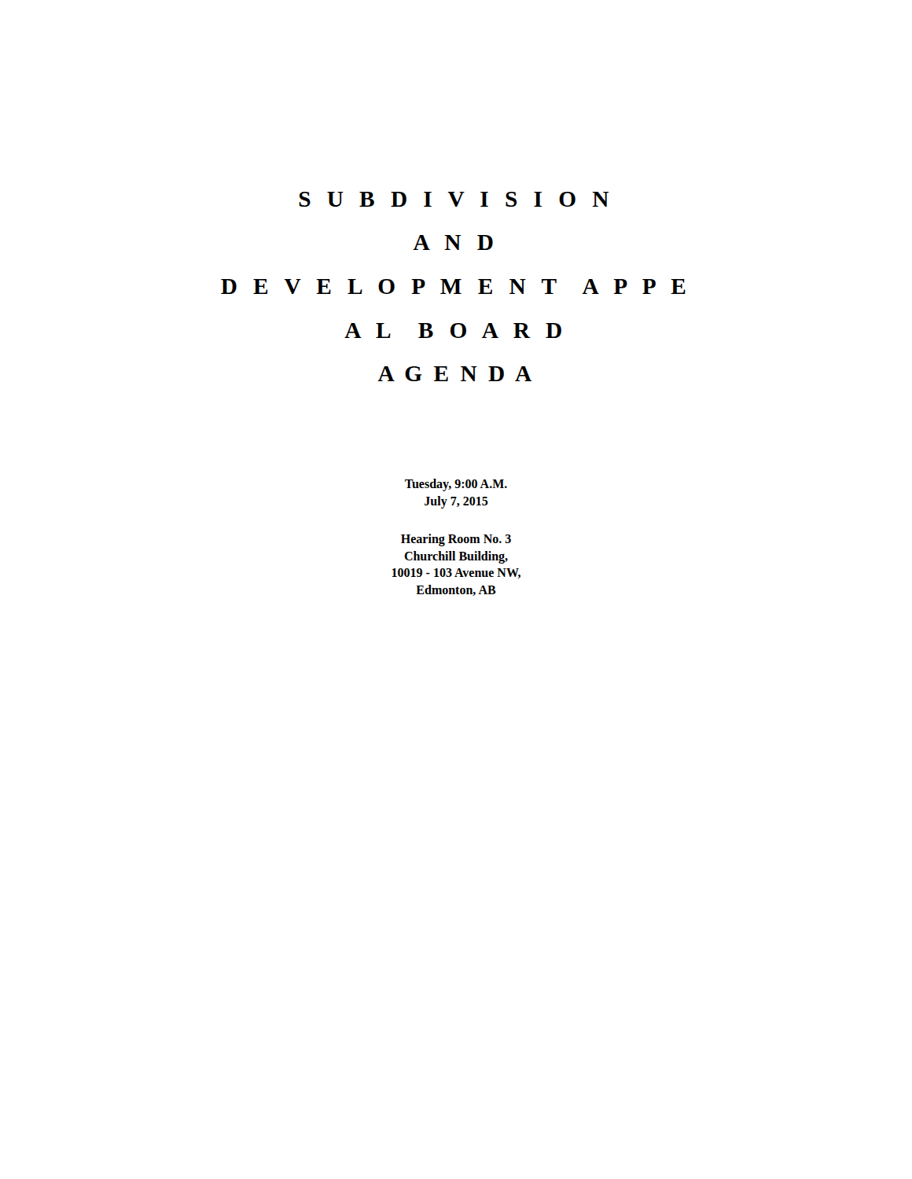S U B D I V I S I O N
A N D
D E V E L O P M E N T A P P E A L B O A R D
A G E N D A
Tuesday, 9:00 A.M.
July 7, 2015
Hearing Room No. 3
Churchill Building,
10019 - 103 Avenue NW,
Edmonton, AB